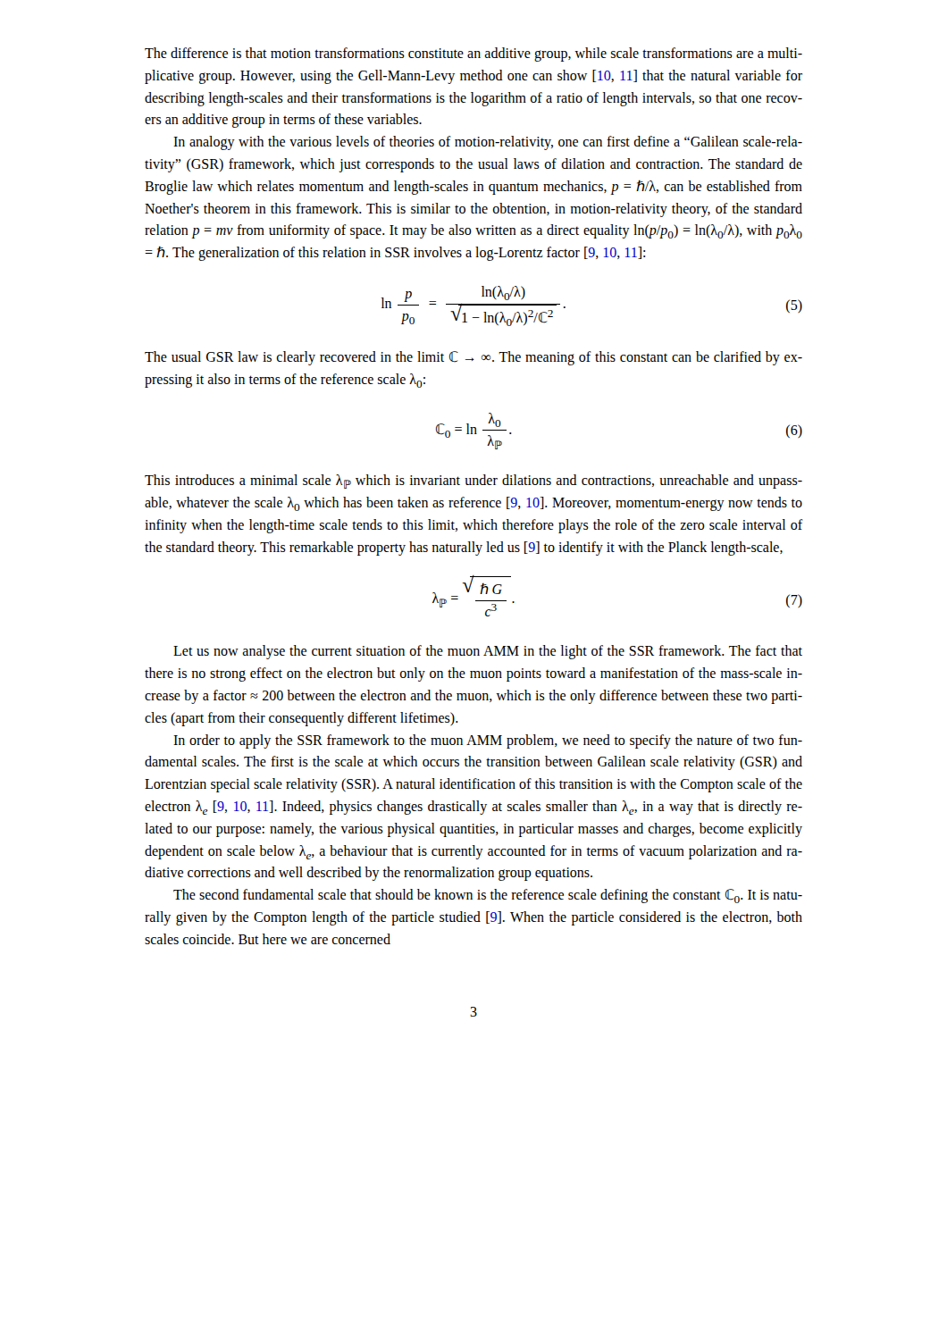The difference is that motion transformations constitute an additive group, while scale transformations are a multiplicative group. However, using the Gell-Mann-Levy method one can show [10, 11] that the natural variable for describing length-scales and their transformations is the logarithm of a ratio of length intervals, so that one recovers an additive group in terms of these variables.
In analogy with the various levels of theories of motion-relativity, one can first define a “Galilean scale-relativity” (GSR) framework, which just corresponds to the usual laws of dilation and contraction. The standard de Broglie law which relates momentum and length-scales in quantum mechanics, p = ℏ/λ, can be established from Noether's theorem in this framework. This is similar to the obtention, in motion-relativity theory, of the standard relation p = mv from uniformity of space. It may be also written as a direct equality ln(p/p0) = ln(λ0/λ), with p0λ0 = ℏ. The generalization of this relation in SSR involves a log-Lorentz factor [9, 10, 11]:
ln pp0 = ln(λ0/λ) 1 − ln(λ0/λ)2/ℂ2. (5)
The usual GSR law is clearly recovered in the limit ℂ → ∞. The meaning of this constant can be clarified by expressing it also in terms of the reference scale λ0:
ℂ0 = ln λ0 λℙ. (6)
This introduces a minimal scale λℙ which is invariant under dilations and contractions, unreachable and unpassable, whatever the scale λ0 which has been taken as reference [9, 10]. Moreover, momentum-energy now tends to infinity when the length-time scale tends to this limit, which therefore plays the role of the zero scale interval of the standard theory. This remarkable property has naturally led us [9] to identify it with the Planck length-scale,
λℙ = ℏ G c3. (7)
Let us now analyse the current situation of the muon AMM in the light of the SSR framework. The fact that there is no strong effect on the electron but only on the muon points toward a manifestation of the mass-scale increase by a factor ≈ 200 between the electron and the muon, which is the only difference between these two particles (apart from their consequently different lifetimes).
In order to apply the SSR framework to the muon AMM problem, we need to specify the nature of two fundamental scales. The first is the scale at which occurs the transition between Galilean scale relativity (GSR) and Lorentzian special scale relativity (SSR). A natural identification of this transition is with the Compton scale of the electron λe [9, 10, 11]. Indeed, physics changes drastically at scales smaller than λe, in a way that is directly related to our purpose: namely, the various physical quantities, in particular masses and charges, become explicitly dependent on scale below λe, a behaviour that is currently accounted for in terms of vacuum polarization and radiative corrections and well described by the renormalization group equations.
The second fundamental scale that should be known is the reference scale defining the constant ℂ0. It is naturally given by the Compton length of the particle studied [9]. When the particle considered is the electron, both scales coincide. But here we are concerned
3